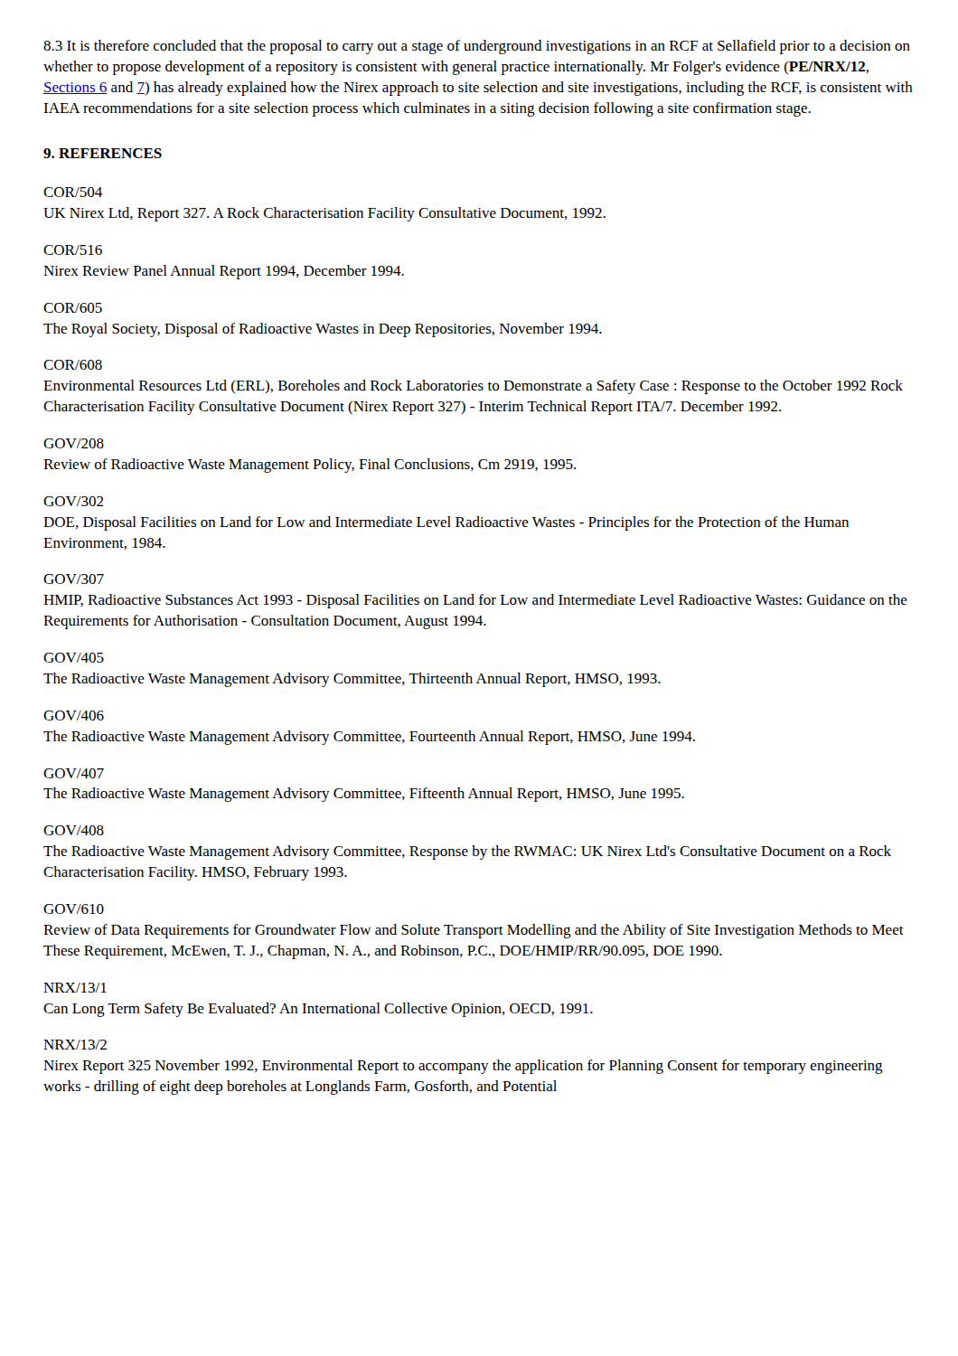8.3 It is therefore concluded that the proposal to carry out a stage of underground investigations in an RCF at Sellafield prior to a decision on whether to propose development of a repository is consistent with general practice internationally. Mr Folger's evidence (PE/NRX/12, Sections 6 and 7) has already explained how the Nirex approach to site selection and site investigations, including the RCF, is consistent with IAEA recommendations for a site selection process which culminates in a siting decision following a site confirmation stage.
9. REFERENCES
COR/504 UK Nirex Ltd, Report 327. A Rock Characterisation Facility Consultative Document, 1992.
COR/516 Nirex Review Panel Annual Report 1994, December 1994.
COR/605 The Royal Society, Disposal of Radioactive Wastes in Deep Repositories, November 1994.
COR/608 Environmental Resources Ltd (ERL), Boreholes and Rock Laboratories to Demonstrate a Safety Case : Response to the October 1992 Rock Characterisation Facility Consultative Document (Nirex Report 327) - Interim Technical Report ITA/7. December 1992.
GOV/208 Review of Radioactive Waste Management Policy, Final Conclusions, Cm 2919, 1995.
GOV/302 DOE, Disposal Facilities on Land for Low and Intermediate Level Radioactive Wastes - Principles for the Protection of the Human Environment, 1984.
GOV/307 HMIP, Radioactive Substances Act 1993 - Disposal Facilities on Land for Low and Intermediate Level Radioactive Wastes: Guidance on the Requirements for Authorisation - Consultation Document, August 1994.
GOV/405 The Radioactive Waste Management Advisory Committee, Thirteenth Annual Report, HMSO, 1993.
GOV/406 The Radioactive Waste Management Advisory Committee, Fourteenth Annual Report, HMSO, June 1994.
GOV/407 The Radioactive Waste Management Advisory Committee, Fifteenth Annual Report, HMSO, June 1995.
GOV/408 The Radioactive Waste Management Advisory Committee, Response by the RWMAC: UK Nirex Ltd's Consultative Document on a Rock Characterisation Facility. HMSO, February 1993.
GOV/610 Review of Data Requirements for Groundwater Flow and Solute Transport Modelling and the Ability of Site Investigation Methods to Meet These Requirement, McEwen, T. J., Chapman, N. A., and Robinson, P.C., DOE/HMIP/RR/90.095, DOE 1990.
NRX/13/1 Can Long Term Safety Be Evaluated? An International Collective Opinion, OECD, 1991.
NRX/13/2 Nirex Report 325 November 1992, Environmental Report to accompany the application for Planning Consent for temporary engineering works - drilling of eight deep boreholes at Longlands Farm, Gosforth, and Potential